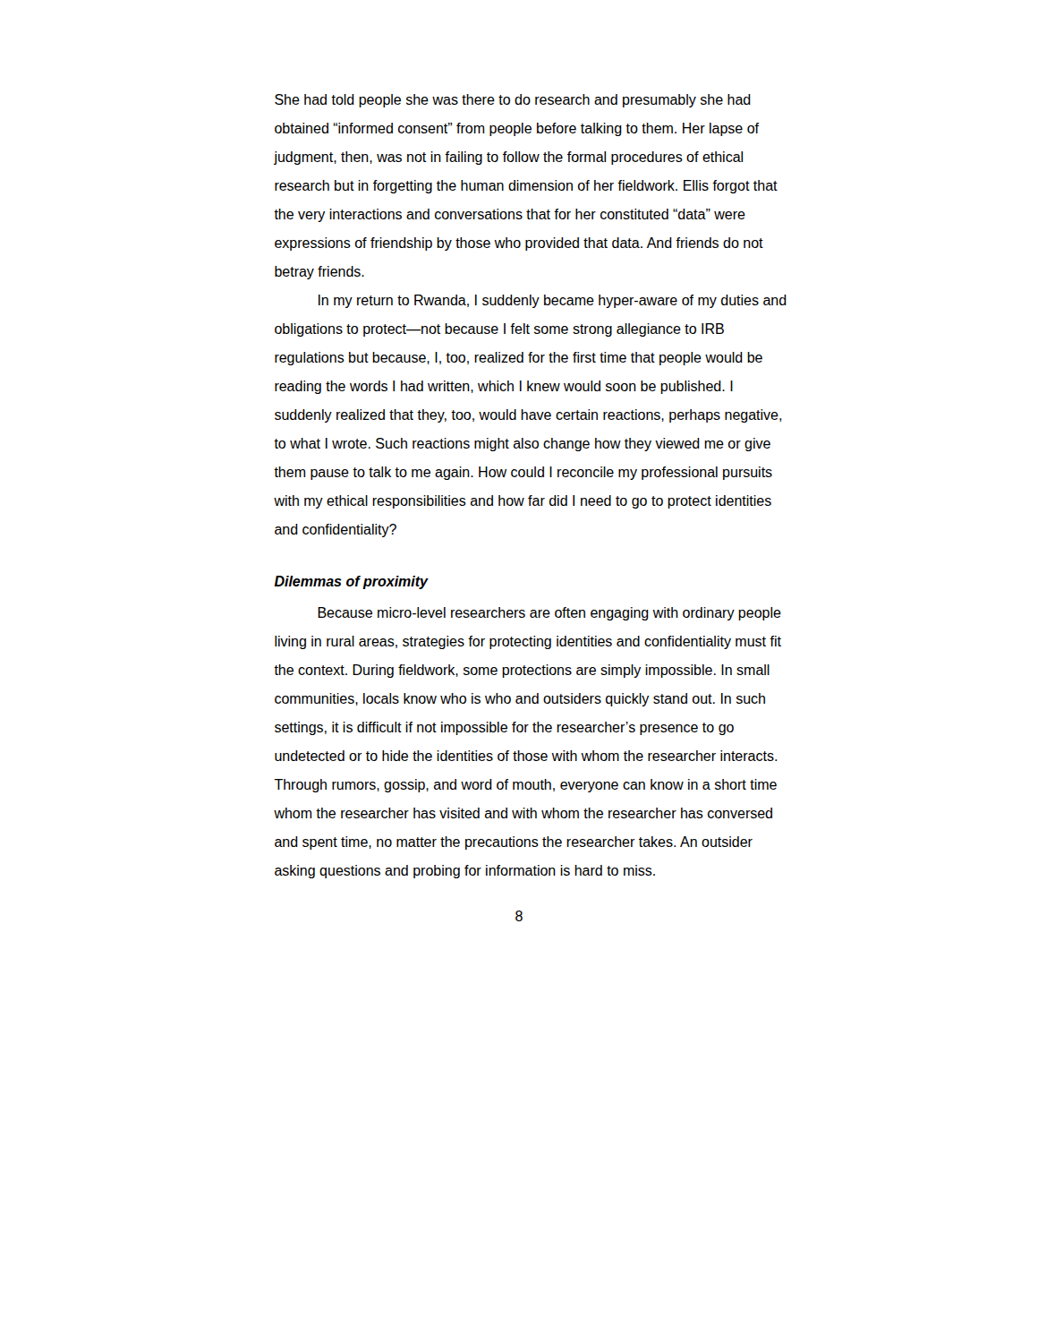She had told people she was there to do research and presumably she had obtained “informed consent” from people before talking to them. Her lapse of judgment, then, was not in failing to follow the formal procedures of ethical research but in forgetting the human dimension of her fieldwork. Ellis forgot that the very interactions and conversations that for her constituted “data” were expressions of friendship by those who provided that data. And friends do not betray friends.
In my return to Rwanda, I suddenly became hyper-aware of my duties and obligations to protect—not because I felt some strong allegiance to IRB regulations but because, I, too, realized for the first time that people would be reading the words I had written, which I knew would soon be published. I suddenly realized that they, too, would have certain reactions, perhaps negative, to what I wrote. Such reactions might also change how they viewed me or give them pause to talk to me again. How could I reconcile my professional pursuits with my ethical responsibilities and how far did I need to go to protect identities and confidentiality?
Dilemmas of proximity
Because micro-level researchers are often engaging with ordinary people living in rural areas, strategies for protecting identities and confidentiality must fit the context. During fieldwork, some protections are simply impossible. In small communities, locals know who is who and outsiders quickly stand out. In such settings, it is difficult if not impossible for the researcher’s presence to go undetected or to hide the identities of those with whom the researcher interacts. Through rumors, gossip, and word of mouth, everyone can know in a short time whom the researcher has visited and with whom the researcher has conversed and spent time, no matter the precautions the researcher takes. An outsider asking questions and probing for information is hard to miss.
8